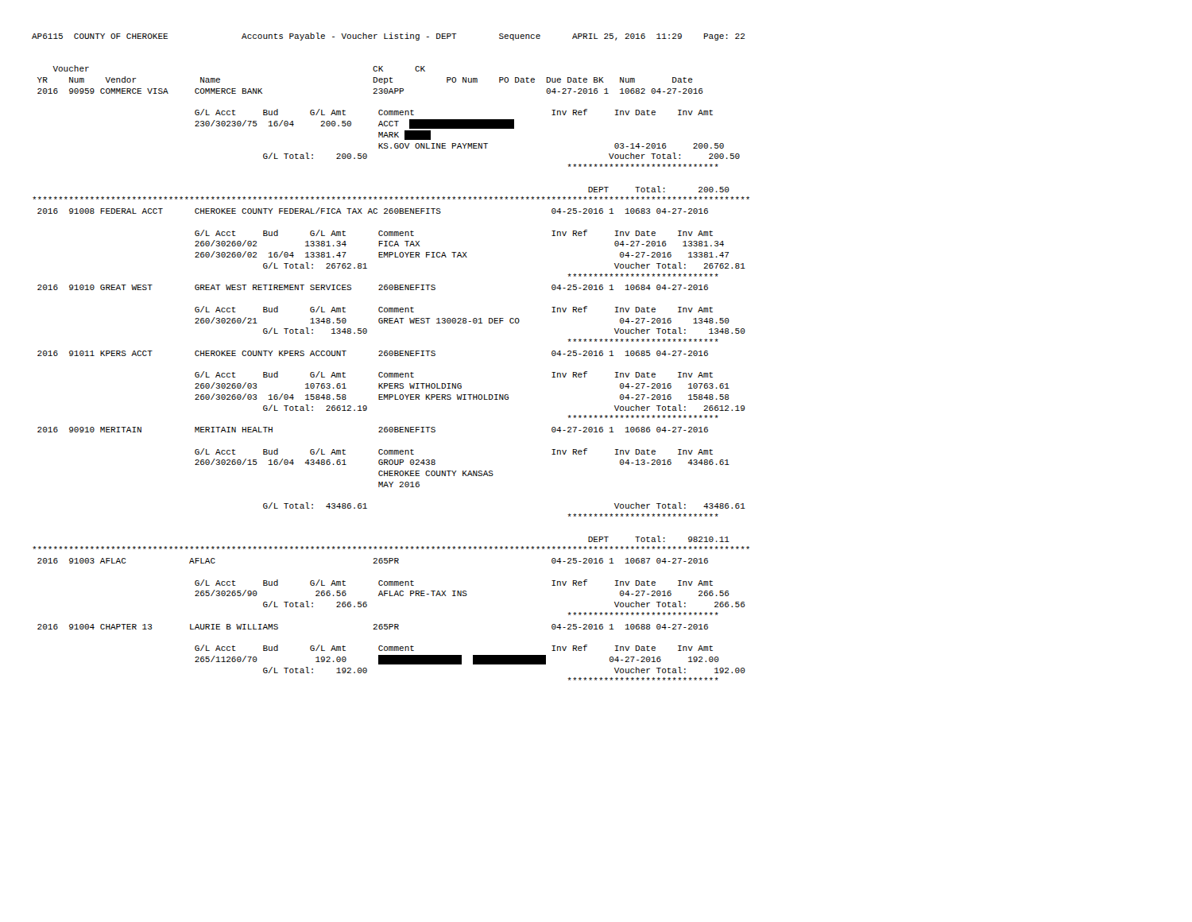AP6115  COUNTY OF CHEROKEE              Accounts Payable - Voucher Listing - DEPT        Sequence      APRIL 25, 2016  11:29    Page: 22


    Voucher                                                      CK      CK
 YR    Num    Vendor            Name                             Dept          PO Num    PO Date  Due Date BK   Num       Date
 2016  90959 COMMERCE VISA     COMMERCE BANK                     230APP                           04-27-2016 1  10682 04-27-2016

                               G/L Acct     Bud      G/L Amt      Comment                          Inv Ref     Inv Date    Inv Amt
                               230/30230/75  16/04     200.50     ACCT                      
                                                                  MARK NIXON
                                                                  KS.GOV ONLINE PAYMENT                        03-14-2016     200.50
                                            G/L Total:    200.50                                              Voucher Total:     200.50
                                                                                                      *****************************

                                                                                                          DEPT     Total:      200.50
*****************************************************************************************************************************************
 2016  91008 FEDERAL ACCT      CHEROKEE COUNTY FEDERAL/FICA TAX AC 260BENEFITS                     04-25-2016 1  10683 04-27-2016

                               G/L Acct     Bud      G/L Amt      Comment                          Inv Ref     Inv Date    Inv Amt
                               260/30260/02         13381.34      FICA TAX                                     04-27-2016   13381.34
                               260/30260/02  16/04  13381.47      EMPLOYER FICA TAX                             04-27-2016   13381.47
                                            G/L Total:  26762.81                                               Voucher Total:   26762.81
                                                                                                      *****************************
 2016  91010 GREAT WEST        GREAT WEST RETIREMENT SERVICES     260BENEFITS                      04-25-2016 1  10684 04-27-2016

                               G/L Acct     Bud      G/L Amt      Comment                          Inv Ref     Inv Date    Inv Amt
                               260/30260/21          1348.50      GREAT WEST 130028-01 DEF CO                   04-27-2016    1348.50
                                            G/L Total:   1348.50                                               Voucher Total:    1348.50
                                                                                                      *****************************
 2016  91011 KPERS ACCT        CHEROKEE COUNTY KPERS ACCOUNT      260BENEFITS                      04-25-2016 1  10685 04-27-2016

                               G/L Acct     Bud      G/L Amt      Comment                          Inv Ref     Inv Date    Inv Amt
                               260/30260/03         10763.61      KPERS WITHOLDING                              04-27-2016   10763.61
                               260/30260/03  16/04  15848.58      EMPLOYER KPERS WITHOLDING                     04-27-2016   15848.58
                                            G/L Total:  26612.19                                               Voucher Total:   26612.19
                                                                                                      *****************************
 2016  90910 MERITAIN          MERITAIN HEALTH                    260BENEFITS                      04-27-2016 1  10686 04-27-2016

                               G/L Acct     Bud      G/L Amt      Comment                          Inv Ref     Inv Date    Inv Amt
                               260/30260/15  16/04  43486.61      GROUP 02438                                   04-13-2016   43486.61
                                                                  CHEROKEE COUNTY KANSAS
                                                                  MAY 2016

                                            G/L Total:  43486.61                                               Voucher Total:   43486.61
                                                                                                      *****************************

                                                                                                          DEPT     Total:    98210.11
*****************************************************************************************************************************************
 2016  91003 AFLAC            AFLAC                              265PR                             04-25-2016 1  10687 04-27-2016

                               G/L Acct     Bud      G/L Amt      Comment                          Inv Ref     Inv Date    Inv Amt
                               265/30265/90           266.56      AFLAC PRE-TAX INS                             04-27-2016     266.56
                                            G/L Total:    266.56                                               Voucher Total:     266.56
                                                                                                      *****************************
 2016  91004 CHAPTER 13       LAURIE B WILLIAMS                  265PR                             04-25-2016 1  10688 04-27-2016

                               G/L Acct     Bud      G/L Amt      Comment                          Inv Ref     Inv Date    Inv Amt
                               265/11260/70           192.00                                                  04-27-2016     192.00
                                            G/L Total:    192.00                                               Voucher Total:     192.00
                                                                                                      *****************************